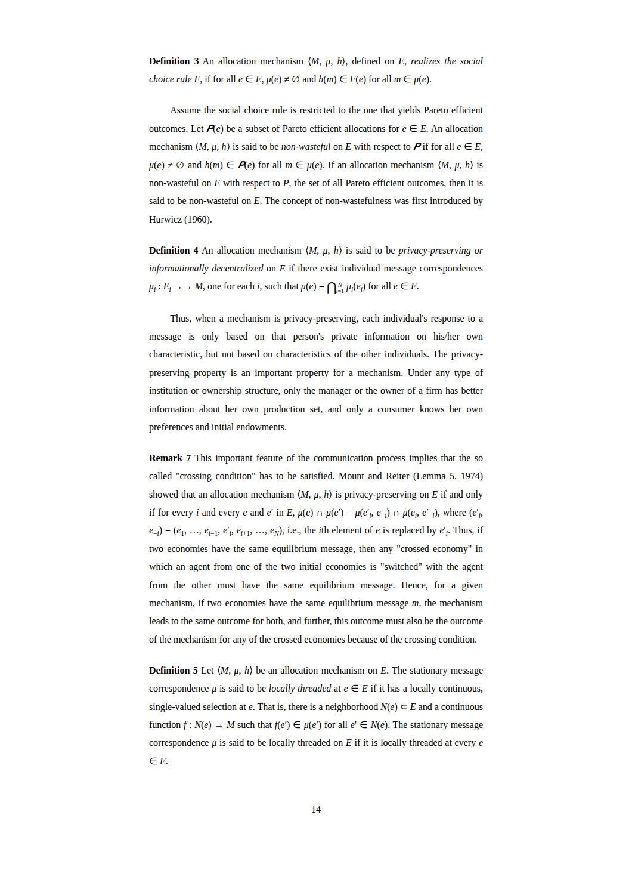Definition 3 An allocation mechanism ⟨M, μ, h⟩, defined on E, realizes the social choice rule F, if for all e ∈ E, μ(e) ≠ ∅ and h(m) ∈ F(e) for all m ∈ μ(e).
Assume the social choice rule is restricted to the one that yields Pareto efficient outcomes. Let 𝑷(e) be a subset of Pareto efficient allocations for e ∈ E. An allocation mechanism ⟨M, μ, h⟩ is said to be non-wasteful on E with respect to 𝑷 if for all e ∈ E, μ(e) ≠ ∅ and h(m) ∈ 𝑷(e) for all m ∈ μ(e). If an allocation mechanism ⟨M, μ, h⟩ is non-wasteful on E with respect to P, the set of all Pareto efficient outcomes, then it is said to be non-wasteful on E. The concept of non-wastefulness was first introduced by Hurwicz (1960).
Definition 4 An allocation mechanism ⟨M, μ, h⟩ is said to be privacy-preserving or informationally decentralized on E if there exist individual message correspondences μi : Ei →→ M, one for each i, such that μ(e) = ⋂Ni=1 μi(ei) for all e ∈ E.
Thus, when a mechanism is privacy-preserving, each individual's response to a message is only based on that person's private information on his/her own characteristic, but not based on characteristics of the other individuals. The privacy-preserving property is an important property for a mechanism. Under any type of institution or ownership structure, only the manager or the owner of a firm has better information about her own production set, and only a consumer knows her own preferences and initial endowments.
Remark 7 This important feature of the communication process implies that the so called "crossing condition" has to be satisfied. Mount and Reiter (Lemma 5, 1974) showed that an allocation mechanism ⟨M, μ, h⟩ is privacy-preserving on E if and only if for every i and every e and e′ in E, μ(e) ∩ μ(e′) = μ(e′i, e−i) ∩ μ(ei, e′−i), where (e′i, e−i) = (e1, …, ei−1, e′i, ei+1, …, eN), i.e., the ith element of e is replaced by e′i. Thus, if two economies have the same equilibrium message, then any "crossed economy" in which an agent from one of the two initial economies is "switched" with the agent from the other must have the same equilibrium message. Hence, for a given mechanism, if two economies have the same equilibrium message m, the mechanism leads to the same outcome for both, and further, this outcome must also be the outcome of the mechanism for any of the crossed economies because of the crossing condition.
Definition 5 Let ⟨M, μ, h⟩ be an allocation mechanism on E. The stationary message correspondence μ is said to be locally threaded at e ∈ E if it has a locally continuous, single-valued selection at e. That is, there is a neighborhood N(e) ⊂ E and a continuous function f : N(e) → M such that f(e′) ∈ μ(e′) for all e′ ∈ N(e). The stationary message correspondence μ is said to be locally threaded on E if it is locally threaded at every e ∈ E.
14